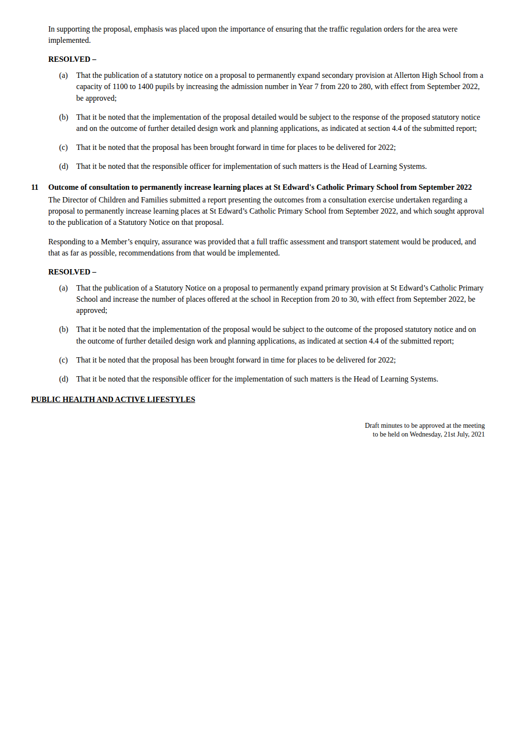In supporting the proposal, emphasis was placed upon the importance of ensuring that the traffic regulation orders for the area were implemented.
RESOLVED –
(a) That the publication of a statutory notice on a proposal to permanently expand secondary provision at Allerton High School from a capacity of 1100 to 1400 pupils by increasing the admission number in Year 7 from 220 to 280, with effect from September 2022, be approved;
(b) That it be noted that the implementation of the proposal detailed would be subject to the response of the proposed statutory notice and on the outcome of further detailed design work and planning applications, as indicated at section 4.4 of the submitted report;
(c) That it be noted that the proposal has been brought forward in time for places to be delivered for 2022;
(d) That it be noted that the responsible officer for implementation of such matters is the Head of Learning Systems.
11
Outcome of consultation to permanently increase learning places at St Edward's Catholic Primary School from September 2022
The Director of Children and Families submitted a report presenting the outcomes from a consultation exercise undertaken regarding a proposal to permanently increase learning places at St Edward’s Catholic Primary School from September 2022, and which sought approval to the publication of a Statutory Notice on that proposal.
Responding to a Member’s enquiry, assurance was provided that a full traffic assessment and transport statement would be produced, and that as far as possible, recommendations from that would be implemented.
RESOLVED –
(a) That the publication of a Statutory Notice on a proposal to permanently expand primary provision at St Edward’s Catholic Primary School and increase the number of places offered at the school in Reception from 20 to 30, with effect from September 2022, be approved;
(b) That it be noted that the implementation of the proposal would be subject to the outcome of the proposed statutory notice and on the outcome of further detailed design work and planning applications, as indicated at section 4.4 of the submitted report;
(c) That it be noted that the proposal has been brought forward in time for places to be delivered for 2022;
(d) That it be noted that the responsible officer for the implementation of such matters is the Head of Learning Systems.
PUBLIC HEALTH AND ACTIVE LIFESTYLES
Draft minutes to be approved at the meeting
to be held on Wednesday, 21st July, 2021